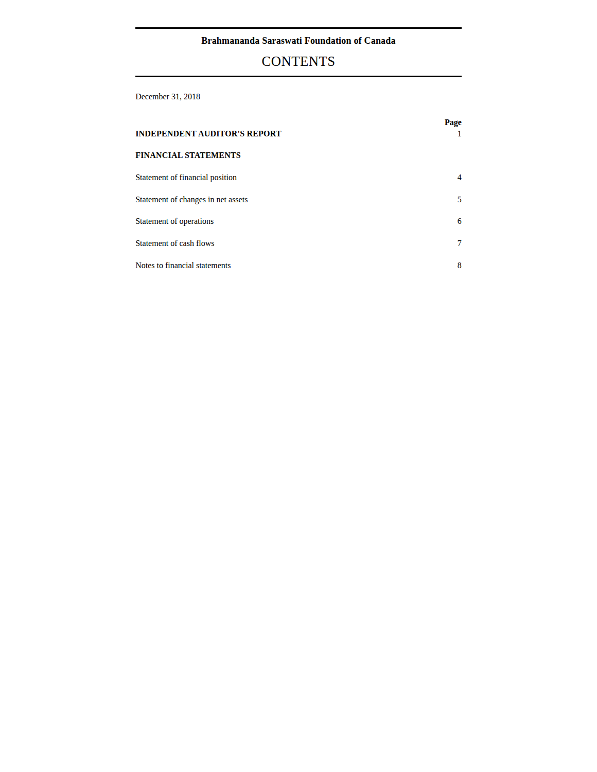Brahmananda Saraswati Foundation of Canada
CONTENTS
December 31, 2018
| | Page |
| INDEPENDENT AUDITOR'S REPORT | 1 |
| FINANCIAL STATEMENTS | |
| Statement of financial position | 4 |
| Statement of changes in net assets | 5 |
| Statement of operations | 6 |
| Statement of cash flows | 7 |
| Notes to financial statements | 8 |